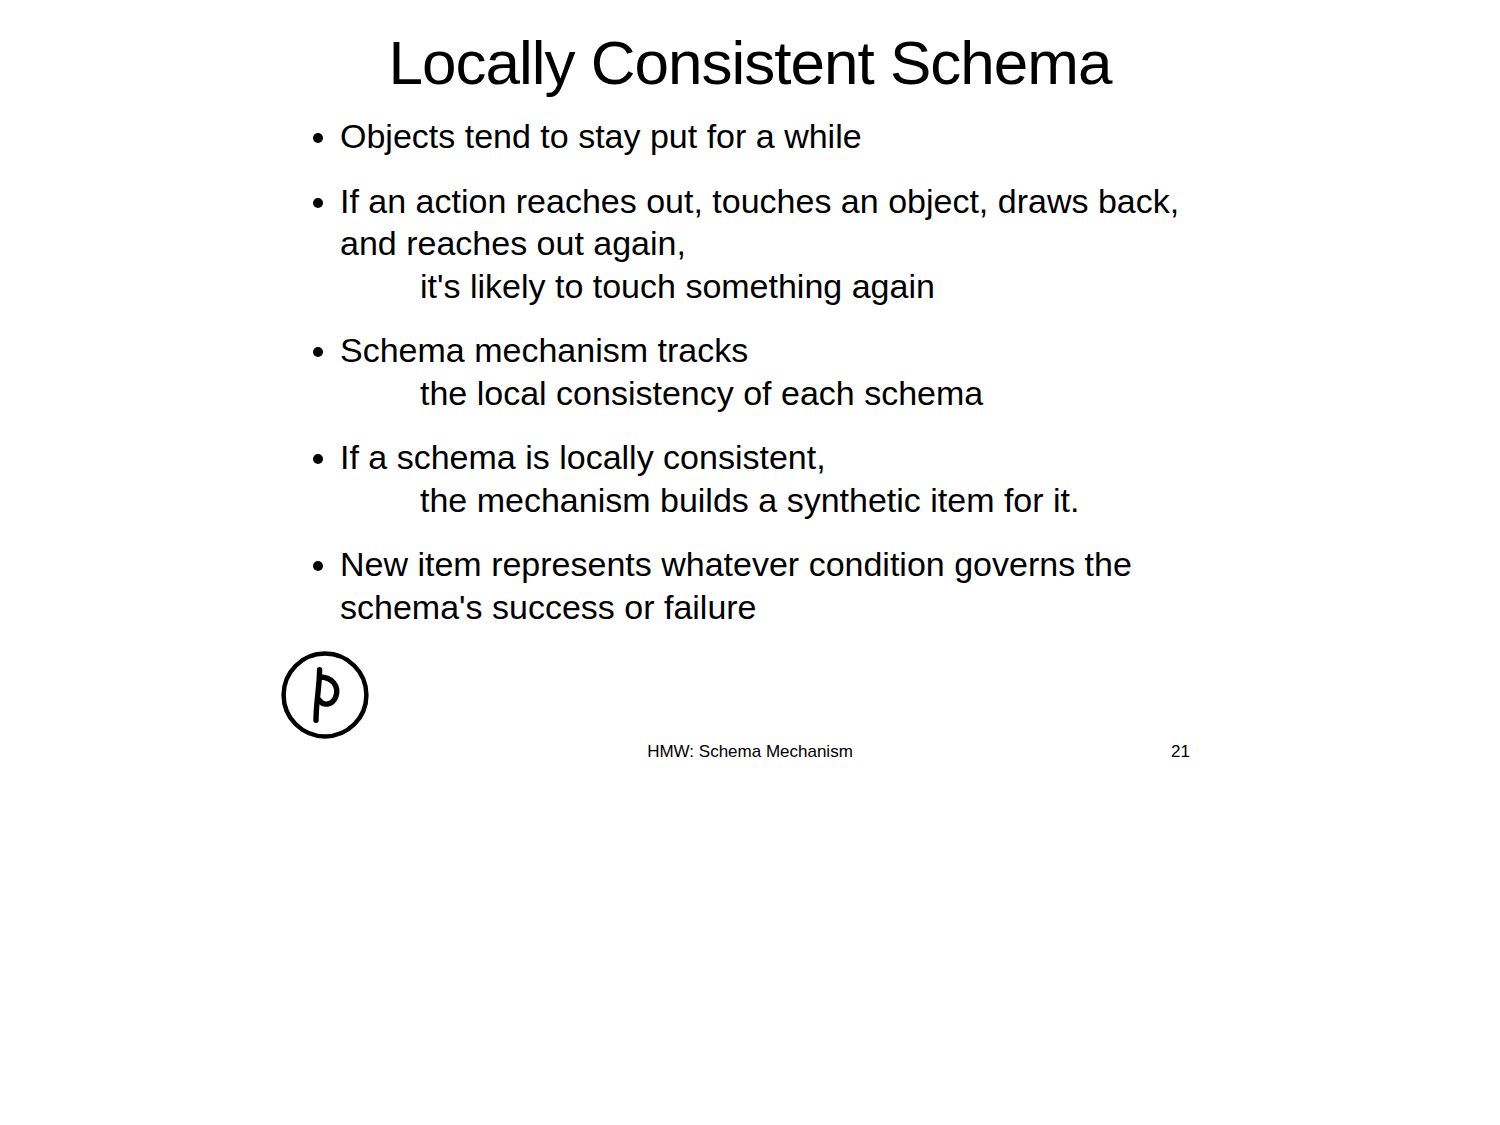Locally Consistent Schema
Objects tend to stay put for a while
If an action reaches out, touches an object, draws back, and reaches out again, it's likely to touch something again
Schema mechanism tracks the local consistency of each schema
If a schema is locally consistent, the mechanism builds a synthetic item for it.
New item represents whatever condition governs the schema's success or failure
HMW: Schema Mechanism
21